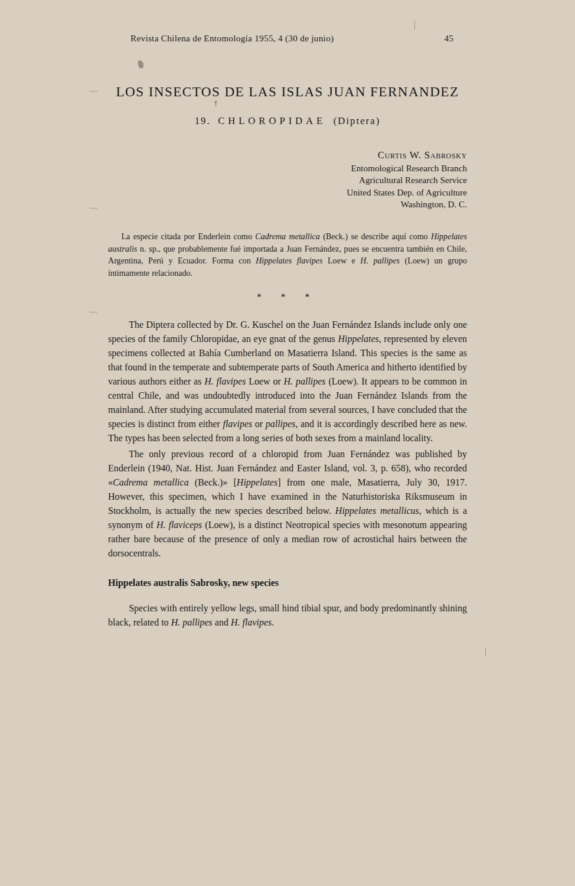Revista Chilena de Entomología 1955, 4 (30 de junio) 45
LOS INSECTOS DE LAS ISLAS JUAN FERNANDEZ
19. CHLOROPIDAE (Diptera)
Curtis W. Sabrosky
Entomological Research Branch
Agricultural Research Service
United States Dep. of Agriculture
Washington, D. C.
†
La especie citada por Enderlein como Cadrema metallica (Beck.) se describe aquí como Hippelates australis n. sp., que probablemente fué importada a Juan Fernández, pues se encuentra también en Chile, Argentina, Perú y Ecuador. Forma con Hippelates flavipes Loew e H. pallipes (Loew) un grupo íntimamente relacionado.
* * *
The Diptera collected by Dr. G. Kuschel on the Juan Fernández Islands include only one species of the family Chloropidae, an eye gnat of the genus Hippelates, represented by eleven specimens collected at Bahía Cumberland on Masatierra Island. This species is the same as that found in the temperate and subtemperate parts of South America and hitherto identified by various authors either as H. flavipes Loew or H. pallipes (Loew). It appears to be common in central Chile, and was undoubtedly introduced into the Juan Fernández Islands from the mainland. After studying accumulated material from several sources, I have concluded that the species is distinct from either flavipes or pallipes, and it is accordingly described here as new. The types has been selected from a long series of both sexes from a mainland locality.
The only previous record of a chloropid from Juan Fernández was published by Enderlein (1940, Nat. Hist. Juan Fernández and Easter Island, vol. 3, p. 658), who recorded «Cadrema metallica (Beck.)» [Hippelates] from one male, Masatierra, July 30, 1917. However, this specimen, which I have examined in the Naturhistoriska Riksmuseum in Stockholm, is actually the new species described below. Hippelates metallicus, which is a synonym of H. flaviceps (Loew), is a distinct Neotropical species with mesonotum appearing rather bare because of the presence of only a median row of acrostichal hairs between the dorsocentrals.
Hippelates australis Sabrosky, new species
Species with entirely yellow legs, small hind tibial spur, and body predominantly shining black, related to H. pallipes and H. flavipes.